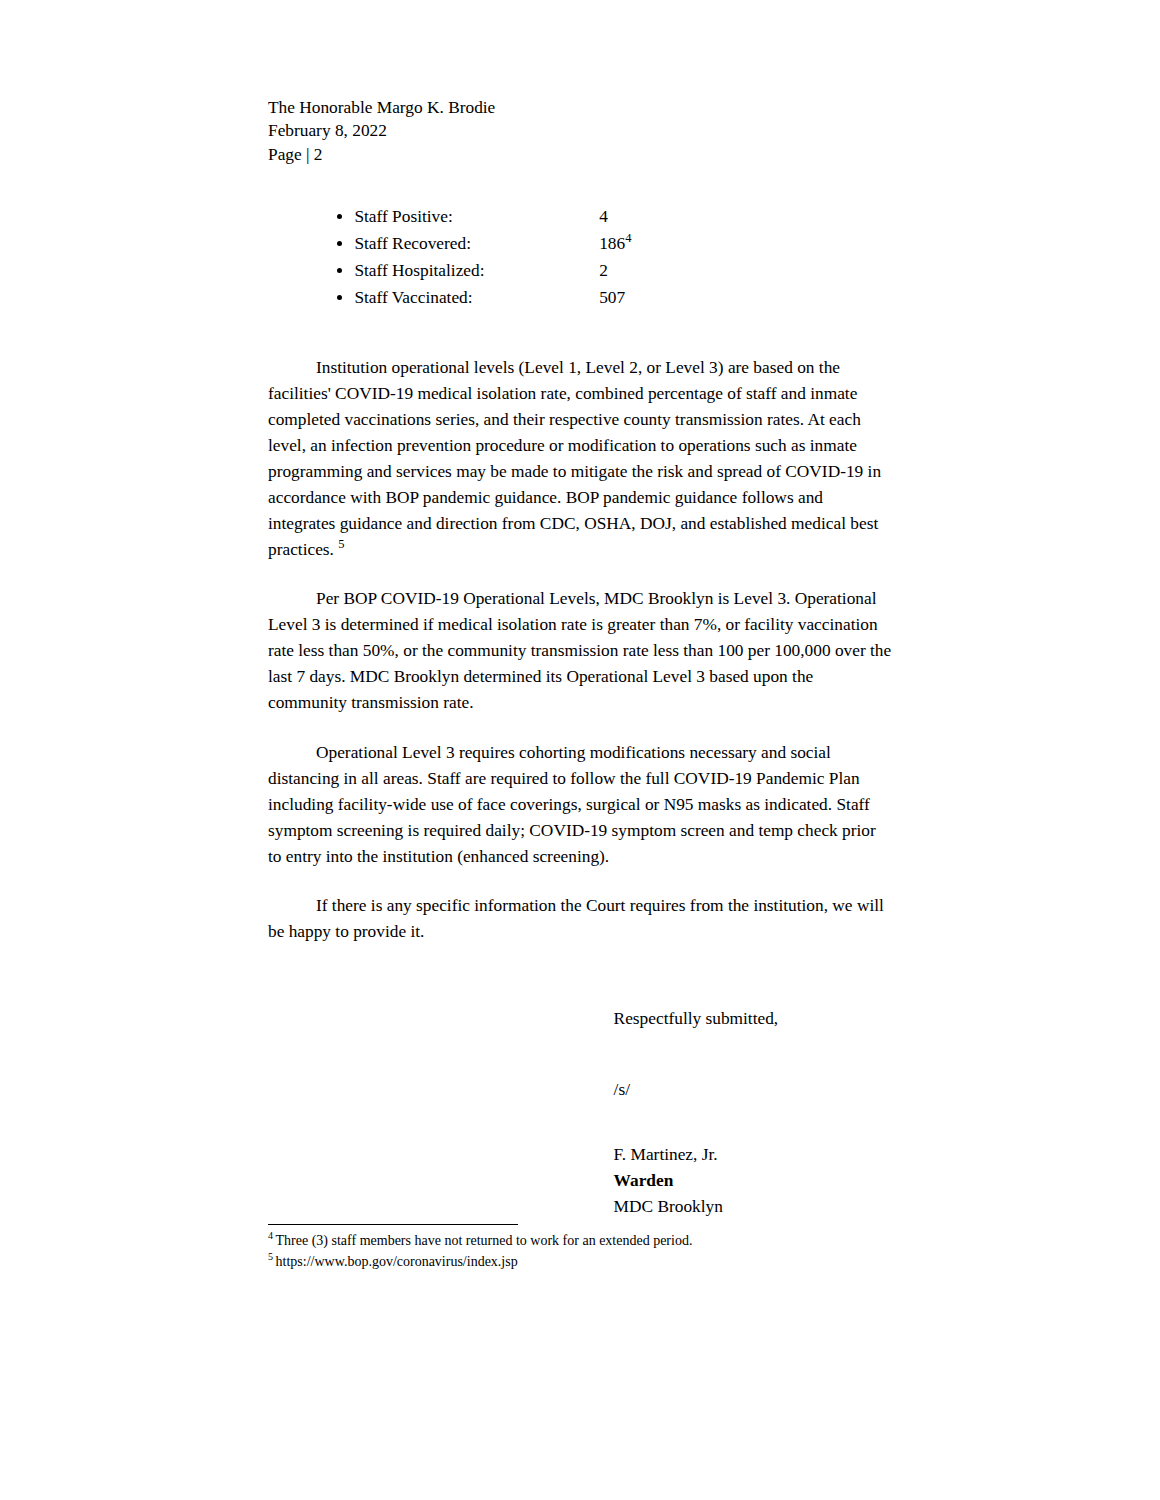The Honorable Margo K. Brodie
February 8, 2022
Page | 2
Staff Positive: 4
Staff Recovered: 1864
Staff Hospitalized: 2
Staff Vaccinated: 507
Institution operational levels (Level 1, Level 2, or Level 3) are based on the facilities' COVID-19 medical isolation rate, combined percentage of staff and inmate completed vaccinations series, and their respective county transmission rates. At each level, an infection prevention procedure or modification to operations such as inmate programming and services may be made to mitigate the risk and spread of COVID-19 in accordance with BOP pandemic guidance. BOP pandemic guidance follows and integrates guidance and direction from CDC, OSHA, DOJ, and established medical best practices. 5
Per BOP COVID-19 Operational Levels, MDC Brooklyn is Level 3. Operational Level 3 is determined if medical isolation rate is greater than 7%, or facility vaccination rate less than 50%, or the community transmission rate less than 100 per 100,000 over the last 7 days. MDC Brooklyn determined its Operational Level 3 based upon the community transmission rate.
Operational Level 3 requires cohorting modifications necessary and social distancing in all areas. Staff are required to follow the full COVID-19 Pandemic Plan including facility-wide use of face coverings, surgical or N95 masks as indicated. Staff symptom screening is required daily; COVID-19 symptom screen and temp check prior to entry into the institution (enhanced screening).
If there is any specific information the Court requires from the institution, we will be happy to provide it.
Respectfully submitted,
/s/
F. Martinez, Jr.
Warden
MDC Brooklyn
4Three (3) staff members have not returned to work for an extended period.
5https://www.bop.gov/coronavirus/index.jsp